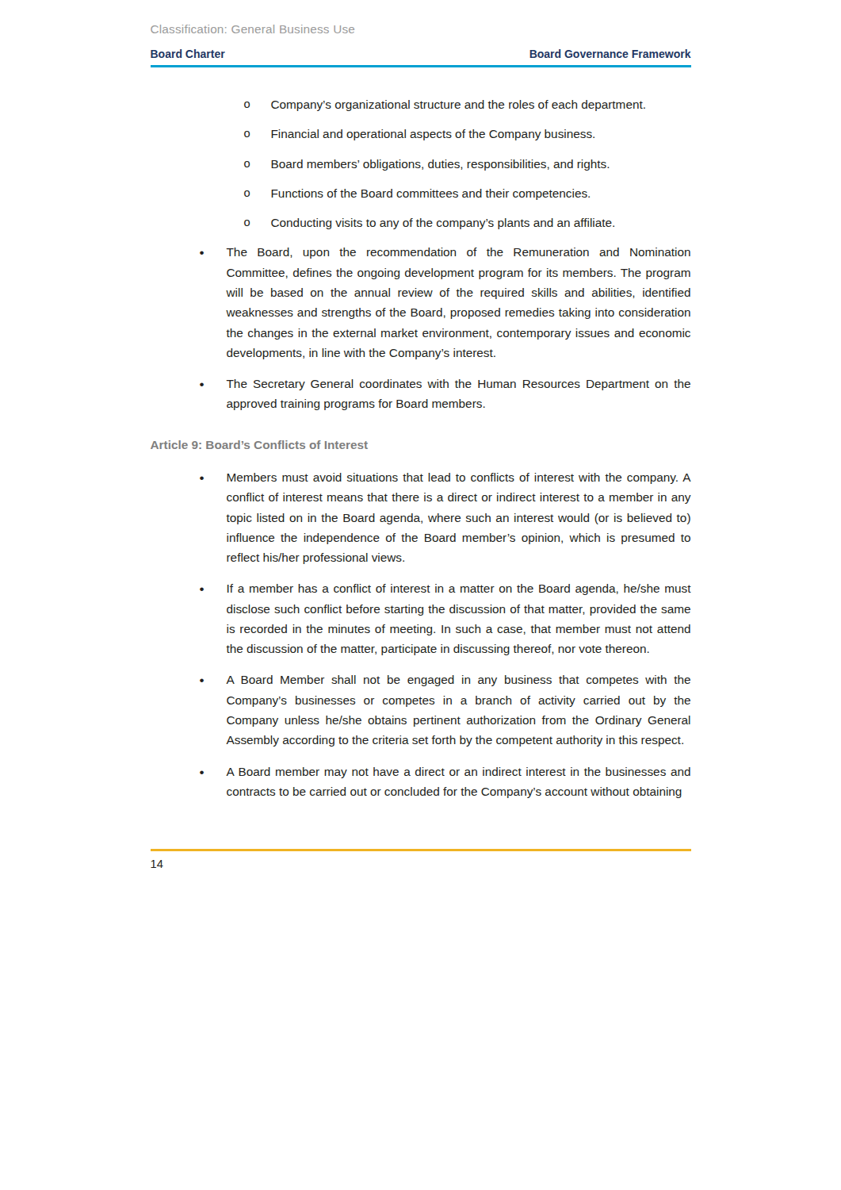Classification: General Business Use
Board Charter
Board Governance Framework
Company’s organizational structure and the roles of each department.
Financial and operational aspects of the Company business.
Board members’ obligations, duties, responsibilities, and rights.
Functions of the Board committees and their competencies.
Conducting visits to any of the company’s plants and an affiliate.
The Board, upon the recommendation of the Remuneration and Nomination Committee, defines the ongoing development program for its members. The program will be based on the annual review of the required skills and abilities, identified weaknesses and strengths of the Board, proposed remedies taking into consideration the changes in the external market environment, contemporary issues and economic developments, in line with the Company’s interest.
The Secretary General coordinates with the Human Resources Department on the approved training programs for Board members.
Article 9: Board’s Conflicts of Interest
Members must avoid situations that lead to conflicts of interest with the company. A conflict of interest means that there is a direct or indirect interest to a member in any topic listed on in the Board agenda, where such an interest would (or is believed to) influence the independence of the Board member’s opinion, which is presumed to reflect his/her professional views.
If a member has a conflict of interest in a matter on the Board agenda, he/she must disclose such conflict before starting the discussion of that matter, provided the same is recorded in the minutes of meeting. In such a case, that member must not attend the discussion of the matter, participate in discussing thereof, nor vote thereon.
A Board Member shall not be engaged in any business that competes with the Company’s businesses or competes in a branch of activity carried out by the Company unless he/she obtains pertinent authorization from the Ordinary General Assembly according to the criteria set forth by the competent authority in this respect.
A Board member may not have a direct or an indirect interest in the businesses and contracts to be carried out or concluded for the Company’s account without obtaining
14